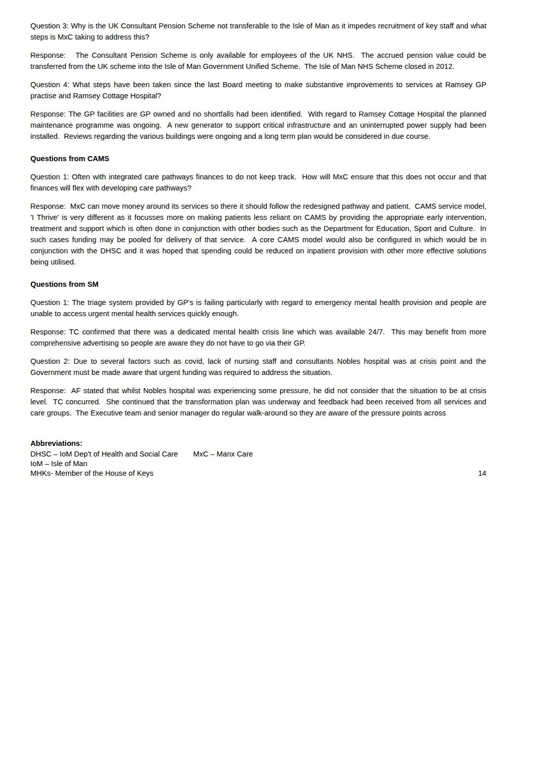Question 3: Why is the UK Consultant Pension Scheme not transferable to the Isle of Man as it impedes recruitment of key staff and what steps is MxC taking to address this?
Response: The Consultant Pension Scheme is only available for employees of the UK NHS. The accrued pension value could be transferred from the UK scheme into the Isle of Man Government Unified Scheme. The Isle of Man NHS Scheme closed in 2012.
Question 4: What steps have been taken since the last Board meeting to make substantive improvements to services at Ramsey GP practise and Ramsey Cottage Hospital?
Response: The GP facilities are GP owned and no shortfalls had been identified. With regard to Ramsey Cottage Hospital the planned maintenance programme was ongoing. A new generator to support critical infrastructure and an uninterrupted power supply had been installed. Reviews regarding the various buildings were ongoing and a long term plan would be considered in due course.
Questions from CAMS
Question 1: Often with integrated care pathways finances to do not keep track. How will MxC ensure that this does not occur and that finances will flex with developing care pathways?
Response: MxC can move money around its services so there it should follow the redesigned pathway and patient. CAMS service model, 'I Thrive' is very different as it focusses more on making patients less reliant on CAMS by providing the appropriate early intervention, treatment and support which is often done in conjunction with other bodies such as the Department for Education, Sport and Culture. In such cases funding may be pooled for delivery of that service. A core CAMS model would also be configured in which would be in conjunction with the DHSC and it was hoped that spending could be reduced on inpatient provision with other more effective solutions being utilised.
Questions from SM
Question 1: The triage system provided by GP's is failing particularly with regard to emergency mental health provision and people are unable to access urgent mental health services quickly enough.
Response: TC confirmed that there was a dedicated mental health crisis line which was available 24/7. This may benefit from more comprehensive advertising so people are aware they do not have to go via their GP.
Question 2: Due to several factors such as covid, lack of nursing staff and consultants Nobles hospital was at crisis point and the Government must be made aware that urgent funding was required to address the situation.
Response: AF stated that whilst Nobles hospital was experiencing some pressure, he did not consider that the situation to be at crisis level. TC concurred. She continued that the transformation plan was underway and feedback had been received from all services and care groups. The Executive team and senior manager do regular walk-around so they are aware of the pressure points across
Abbreviations:
| DHSC – IoM Dep't of Health and Social Care | MxC – Manx Care |
| IoM – Isle of Man | |
| MHKs- Member of the House of Keys | |
14